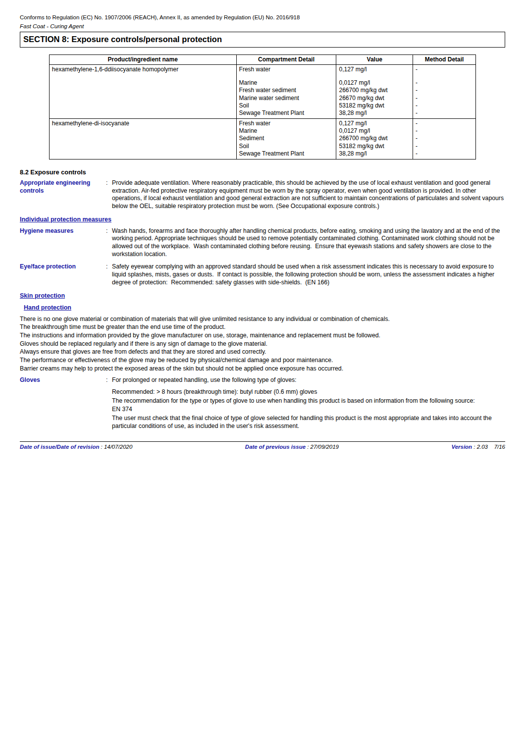Conforms to Regulation (EC) No. 1907/2006 (REACH), Annex II, as amended by Regulation (EU) No. 2016/918
Fast Coat - Curing Agent
SECTION 8: Exposure controls/personal protection
| Product/ingredient name | Compartment Detail | Value | Method Detail |
| --- | --- | --- | --- |
| hexamethylene-1,6-ddiisocyanate homopolymer | Fresh water Marine Fresh water sediment Marine water sediment Soil Sewage Treatment Plant | 0,127 mg/l 0,0127 mg/l 266700 mg/kg dwt 26670 mg/kg dwt 53182 mg/kg dwt 38,28 mg/l | - - - - - - |
| hexamethylene-di-isocyanate | Fresh water Marine Sediment Soil Sewage Treatment Plant | 0,127 mg/l 0,0127 mg/l 266700 mg/kg dwt 53182 mg/kg dwt 38,28 mg/l | - - - - - |
8.2 Exposure controls
Appropriate engineering controls
:
Provide adequate ventilation. Where reasonably practicable, this should be achieved by the use of local exhaust ventilation and good general extraction. Air-fed protective respiratory equipment must be worn by the spray operator, even when good ventilation is provided. In other operations, if local exhaust ventilation and good general extraction are not sufficient to maintain concentrations of particulates and solvent vapours below the OEL, suitable respiratory protection must be worn. (See Occupational exposure controls.)
Individual protection measures
Hygiene measures
:
Wash hands, forearms and face thoroughly after handling chemical products, before eating, smoking and using the lavatory and at the end of the working period. Appropriate techniques should be used to remove potentially contaminated clothing. Contaminated work clothing should not be allowed out of the workplace. Wash contaminated clothing before reusing. Ensure that eyewash stations and safety showers are close to the workstation location.
Eye/face protection
:
Safety eyewear complying with an approved standard should be used when a risk assessment indicates this is necessary to avoid exposure to liquid splashes, mists, gases or dusts. If contact is possible, the following protection should be worn, unless the assessment indicates a higher degree of protection: Recommended: safety glasses with side-shields. (EN 166)
Skin protection
Hand protection
There is no one glove material or combination of materials that will give unlimited resistance to any individual or combination of chemicals.
The breakthrough time must be greater than the end use time of the product.
The instructions and information provided by the glove manufacturer on use, storage, maintenance and replacement must be followed.
Gloves should be replaced regularly and if there is any sign of damage to the glove material.
Always ensure that gloves are free from defects and that they are stored and used correctly.
The performance or effectiveness of the glove may be reduced by physical/chemical damage and poor maintenance.
Barrier creams may help to protect the exposed areas of the skin but should not be applied once exposure has occurred.
Gloves
:
For prolonged or repeated handling, use the following type of gloves:
Recommended: > 8 hours (breakthrough time): butyl rubber (0.6 mm) gloves
The recommendation for the type or types of glove to use when handling this product is based on information from the following source:
EN 374
The user must check that the final choice of type of glove selected for handling this product is the most appropriate and takes into account the particular conditions of use, as included in the user's risk assessment.
Date of issue/Date of revision : 14/07/2020 Date of previous issue : 27/09/2019 Version : 2.03 7/16